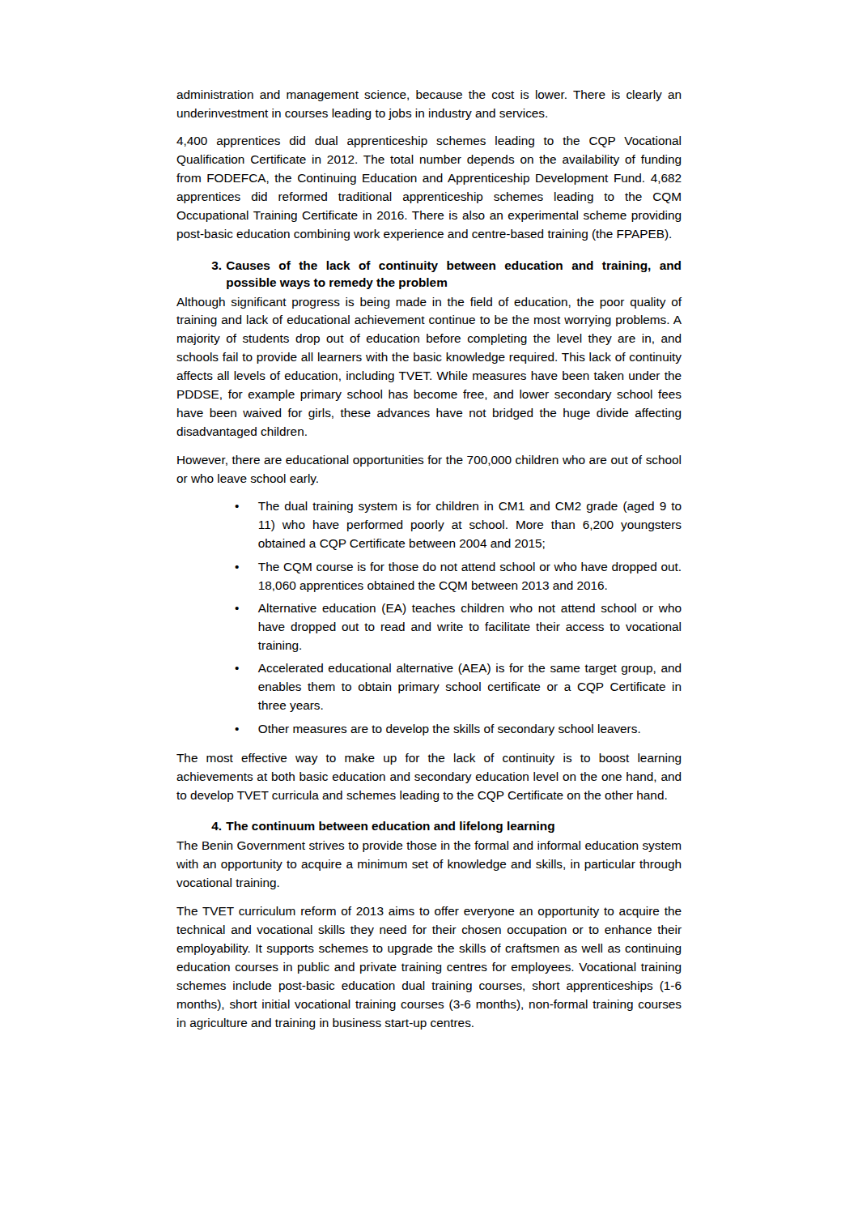administration and management science, because the cost is lower. There is clearly an underinvestment in courses leading to jobs in industry and services.
4,400 apprentices did dual apprenticeship schemes leading to the CQP Vocational Qualification Certificate in 2012. The total number depends on the availability of funding from FODEFCA, the Continuing Education and Apprenticeship Development Fund. 4,682 apprentices did reformed traditional apprenticeship schemes leading to the CQM Occupational Training Certificate in 2016. There is also an experimental scheme providing post-basic education combining work experience and centre-based training (the FPAPEB).
3. Causes of the lack of continuity between education and training, and possible ways to remedy the problem
Although significant progress is being made in the field of education, the poor quality of training and lack of educational achievement continue to be the most worrying problems. A majority of students drop out of education before completing the level they are in, and schools fail to provide all learners with the basic knowledge required. This lack of continuity affects all levels of education, including TVET. While measures have been taken under the PDDSE, for example primary school has become free, and lower secondary school fees have been waived for girls, these advances have not bridged the huge divide affecting disadvantaged children.
However, there are educational opportunities for the 700,000 children who are out of school or who leave school early.
The dual training system is for children in CM1 and CM2 grade (aged 9 to 11) who have performed poorly at school. More than 6,200 youngsters obtained a CQP Certificate between 2004 and 2015;
The CQM course is for those do not attend school or who have dropped out. 18,060 apprentices obtained the CQM between 2013 and 2016.
Alternative education (EA) teaches children who not attend school or who have dropped out to read and write to facilitate their access to vocational training.
Accelerated educational alternative (AEA) is for the same target group, and enables them to obtain primary school certificate or a CQP Certificate in three years.
Other measures are to develop the skills of secondary school leavers.
The most effective way to make up for the lack of continuity is to boost learning achievements at both basic education and secondary education level on the one hand, and to develop TVET curricula and schemes leading to the CQP Certificate on the other hand.
4. The continuum between education and lifelong learning
The Benin Government strives to provide those in the formal and informal education system with an opportunity to acquire a minimum set of knowledge and skills, in particular through vocational training.
The TVET curriculum reform of 2013 aims to offer everyone an opportunity to acquire the technical and vocational skills they need for their chosen occupation or to enhance their employability. It supports schemes to upgrade the skills of craftsmen as well as continuing education courses in public and private training centres for employees. Vocational training schemes include post-basic education dual training courses, short apprenticeships (1-6 months), short initial vocational training courses (3-6 months), non-formal training courses in agriculture and training in business start-up centres.